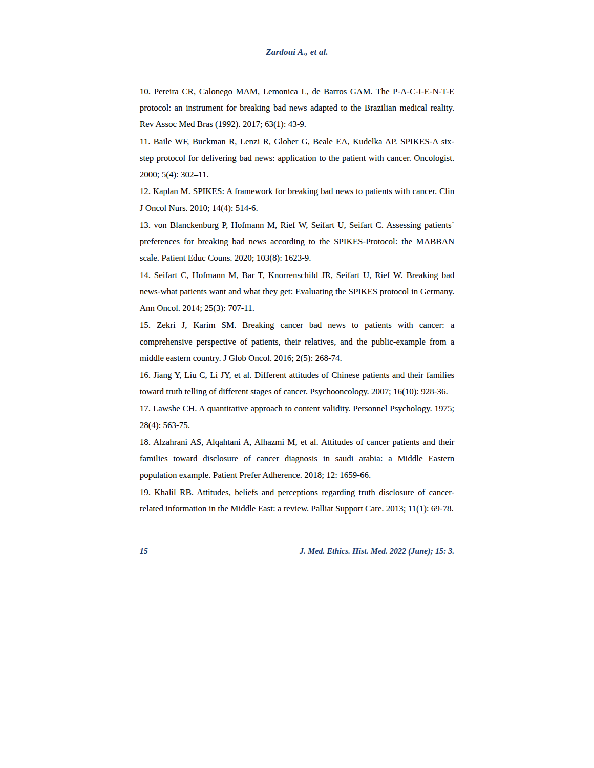Zardoui A., et al.
10. Pereira CR, Calonego MAM, Lemonica L, de Barros GAM. The P-A-C-I-E-N-T-E protocol: an instrument for breaking bad news adapted to the Brazilian medical reality. Rev Assoc Med Bras (1992). 2017; 63(1): 43-9.
11. Baile WF, Buckman R, Lenzi R, Glober G, Beale EA, Kudelka AP. SPIKES-A six-step protocol for delivering bad news: application to the patient with cancer. Oncologist. 2000; 5(4): 302–11.
12. Kaplan M. SPIKES: A framework for breaking bad news to patients with cancer. Clin J Oncol Nurs. 2010; 14(4): 514-6.
13. von Blanckenburg P, Hofmann M, Rief W, Seifart U, Seifart C. Assessing patients´ preferences for breaking bad news according to the SPIKES-Protocol: the MABBAN scale. Patient Educ Couns. 2020; 103(8): 1623-9.
14. Seifart C, Hofmann M, Bar T, Knorrenschild JR, Seifart U, Rief W. Breaking bad news-what patients want and what they get: Evaluating the SPIKES protocol in Germany. Ann Oncol. 2014; 25(3): 707-11.
15. Zekri J, Karim SM. Breaking cancer bad news to patients with cancer: a comprehensive perspective of patients, their relatives, and the public-example from a middle eastern country. J Glob Oncol. 2016; 2(5): 268-74.
16. Jiang Y, Liu C, Li JY, et al. Different attitudes of Chinese patients and their families toward truth telling of different stages of cancer. Psychooncology. 2007; 16(10): 928-36.
17. Lawshe CH. A quantitative approach to content validity. Personnel Psychology. 1975; 28(4): 563-75.
18. Alzahrani AS, Alqahtani A, Alhazmi M, et al. Attitudes of cancer patients and their families toward disclosure of cancer diagnosis in saudi arabia: a Middle Eastern population example. Patient Prefer Adherence. 2018; 12: 1659-66.
19. Khalil RB. Attitudes, beliefs and perceptions regarding truth disclosure of cancer-related information in the Middle East: a review. Palliat Support Care. 2013; 11(1): 69-78.
15 J. Med. Ethics. Hist. Med. 2022 (June); 15: 3.